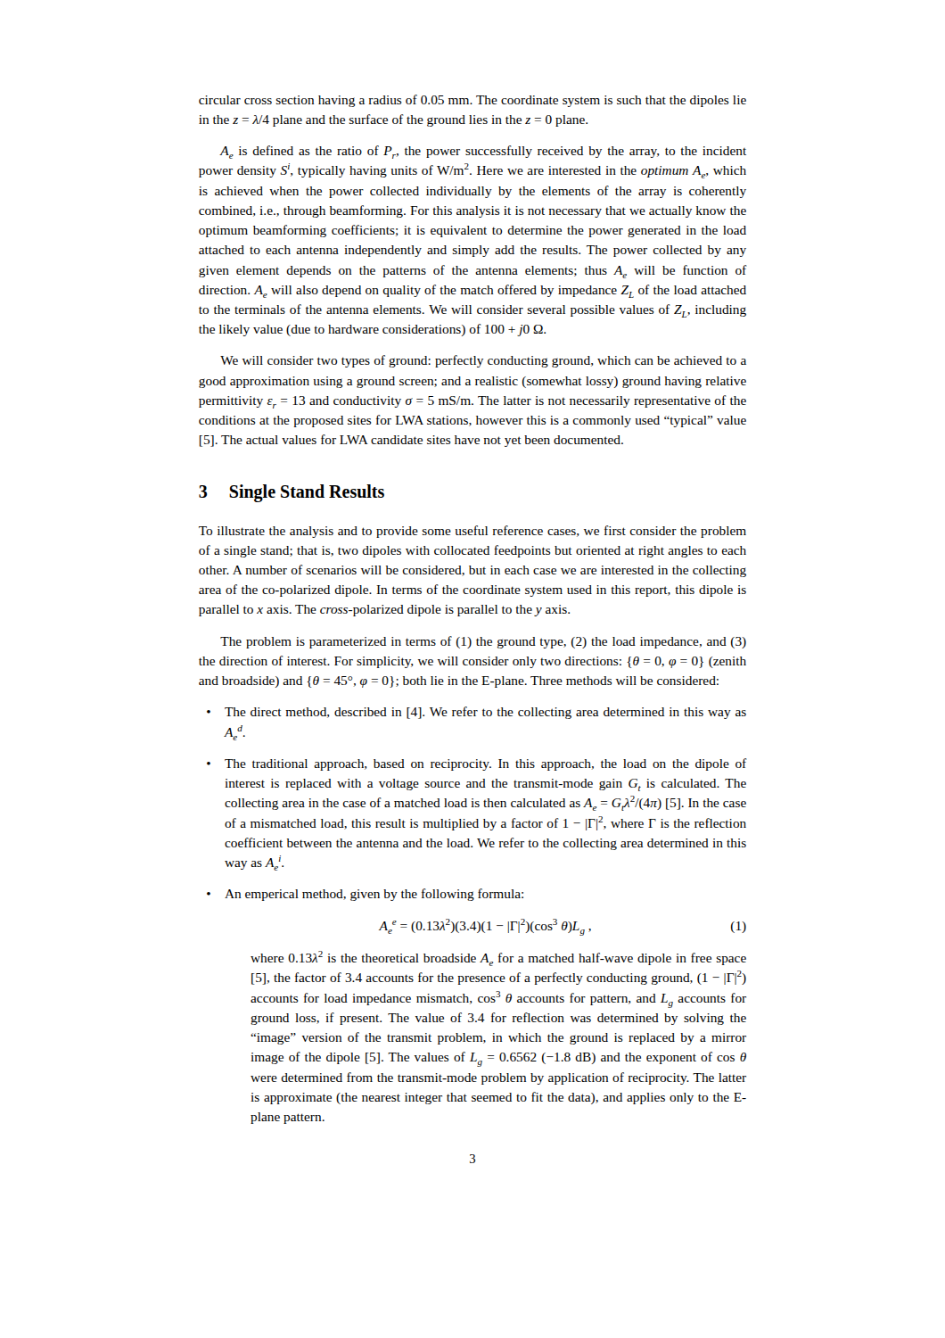circular cross section having a radius of 0.05 mm. The coordinate system is such that the dipoles lie in the z = λ/4 plane and the surface of the ground lies in the z = 0 plane.
Ae is defined as the ratio of Pr, the power successfully received by the array, to the incident power density Si, typically having units of W/m2. Here we are interested in the optimum Ae, which is achieved when the power collected individually by the elements of the array is coherently combined, i.e., through beamforming. For this analysis it is not necessary that we actually know the optimum beamforming coefficients; it is equivalent to determine the power generated in the load attached to each antenna independently and simply add the results. The power collected by any given element depends on the patterns of the antenna elements; thus Ae will be function of direction. Ae will also depend on quality of the match offered by impedance ZL of the load attached to the terminals of the antenna elements. We will consider several possible values of ZL, including the likely value (due to hardware considerations) of 100 + j0 Ω.
We will consider two types of ground: perfectly conducting ground, which can be achieved to a good approximation using a ground screen; and a realistic (somewhat lossy) ground having relative permittivity εr = 13 and conductivity σ = 5 mS/m. The latter is not necessarily representative of the conditions at the proposed sites for LWA stations, however this is a commonly used “typical” value [5]. The actual values for LWA candidate sites have not yet been documented.
3 Single Stand Results
To illustrate the analysis and to provide some useful reference cases, we first consider the problem of a single stand; that is, two dipoles with collocated feedpoints but oriented at right angles to each other. A number of scenarios will be considered, but in each case we are interested in the collecting area of the co-polarized dipole. In terms of the coordinate system used in this report, this dipole is parallel to x axis. The cross-polarized dipole is parallel to the y axis.
The problem is parameterized in terms of (1) the ground type, (2) the load impedance, and (3) the direction of interest. For simplicity, we will consider only two directions: {θ = 0, φ = 0} (zenith and broadside) and {θ = 45°, φ = 0}; both lie in the E-plane. Three methods will be considered:
The direct method, described in [4]. We refer to the collecting area determined in this way as Aed.
The traditional approach, based on reciprocity. In this approach, the load on the dipole of interest is replaced with a voltage source and the transmit-mode gain Gt is calculated. The collecting area in the case of a matched load is then calculated as Ae = Gt λ2/(4π) [5]. In the case of a mismatched load, this result is multiplied by a factor of 1 − |Γ|2, where Γ is the reflection coefficient between the antenna and the load. We refer to the collecting area determined in this way as Aei.
An emperical method, given by the following formula:
Aee = (0.13λ2)(3.4)(1 − |Γ|2)(cos3 θ)Lg , (1)
where 0.13λ2 is the theoretical broadside Ae for a matched half-wave dipole in free space [5], the factor of 3.4 accounts for the presence of a perfectly conducting ground, (1 − |Γ|2) accounts for load impedance mismatch, cos3 θ accounts for pattern, and Lg accounts for ground loss, if present. The value of 3.4 for reflection was determined by solving the “image” version of the transmit problem, in which the ground is replaced by a mirror image of the dipole [5]. The values of Lg = 0.6562 (−1.8 dB) and the exponent of cos θ were determined from the transmit-mode problem by application of reciprocity. The latter is approximate (the nearest integer that seemed to fit the data), and applies only to the E-plane pattern.
3